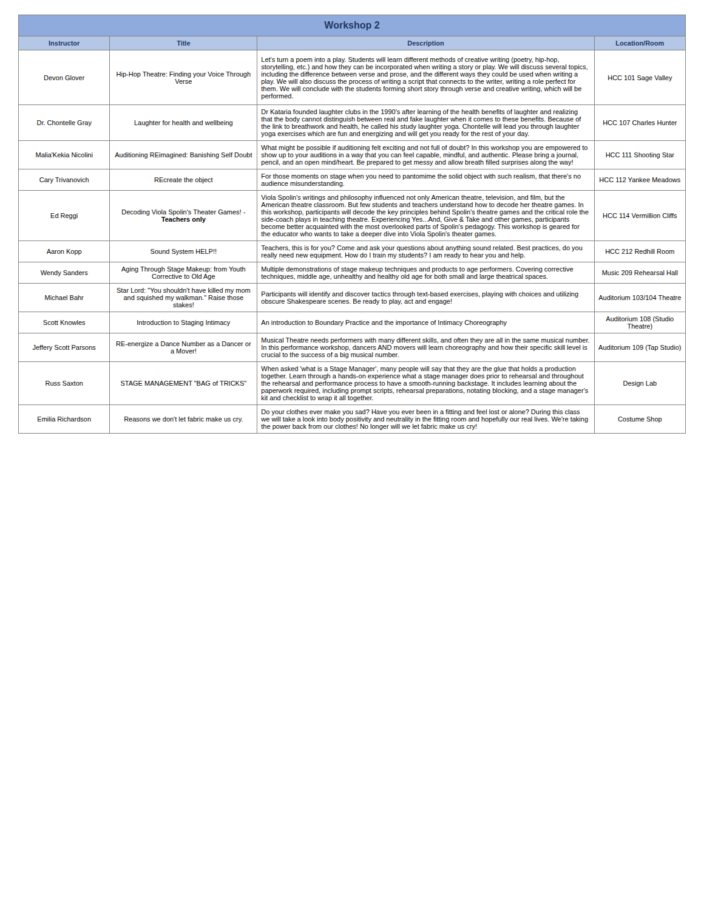Workshop 2
| Instructor | Title | Description | Location/Room |
| --- | --- | --- | --- |
| Devon Glover | Hip-Hop Theatre: Finding your Voice Through Verse | Let's turn a poem into a play. Students will learn different methods of creative writing (poetry, hip-hop, storytelling, etc.) and how they can be incorporated when writing a story or play. We will discuss several topics, including the difference between verse and prose, and the different ways they could be used when writing a play. We will also discuss the process of writing a script that connects to the writer, writing a role perfect for them. We will conclude with the students forming short story through verse and creative writing, which will be performed. | HCC 101 Sage Valley |
| Dr. Chontelle Gray | Laughter for health and wellbeing | Dr Kataria founded laughter clubs in the 1990's after learning of the health benefits of laughter and realizing that the body cannot distinguish between real and fake laughter when it comes to these benefits. Because of the link to breathwork and health, he called his study laughter yoga. Chontelle will lead you through laughter yoga exercises which are fun and energizing and will get you ready for the rest of your day. | HCC 107 Charles Hunter |
| Malia'Kekia Nicolini | Auditioning REimagined: Banishing Self Doubt | What might be possible if auditioning felt exciting and not full of doubt? In this workshop you are empowered to show up to your auditions in a way that you can feel capable, mindful, and authentic. Please bring a journal, pencil, and an open mind/heart. Be prepared to get messy and allow breath filled surprises along the way! | HCC 111 Shooting Star |
| Cary Trivanovich | REcreate the object | For those moments on stage when you need to pantomime the solid object with such realism, that there's no audience misunderstanding. | HCC 112 Yankee Meadows |
| Ed Reggi | Decoding Viola Spolin's Theater Games! - Teachers only | Viola Spolin's writings and philosophy influenced not only American theatre, television, and film, but the American theatre classroom. But few students and teachers understand how to decode her theatre games. In this workshop, participants will decode the key principles behind Spolin's theatre games and the critical role the side-coach plays in teaching theatre. Experiencing Yes...And, Give & Take and other games, participants become better acquainted with the most overlooked parts of Spolin's pedagogy. This workshop is geared for the educator who wants to take a deeper dive into Viola Spolin's theater games. | HCC 114 Vermillion Cliffs |
| Aaron Kopp | Sound System HELP!! | Teachers, this is for you? Come and ask your questions about anything sound related. Best practices, do you really need new equipment. How do I train my students? I am ready to hear you and help. | HCC 212 Redhill Room |
| Wendy Sanders | Aging Through Stage Makeup: from Youth Corrective to Old Age | Multiple demonstrations of stage makeup techniques and products to age performers. Covering corrective techniques, middle age, unhealthy and healthy old age for both small and large theatrical spaces. | Music 209 Rehearsal Hall |
| Michael Bahr | Star Lord: "You shouldn't have killed my mom and squished my walkman." Raise those stakes! | Participants will identify and discover tactics through text-based exercises, playing with choices and utilizing obscure Shakespeare scenes. Be ready to play, act and engage! | Auditorium 103/104 Theatre |
| Scott Knowles | Introduction to Staging Intimacy | An introduction to Boundary Practice and the importance of Intimacy Choreography | Auditorium 108 (Studio Theatre) |
| Jeffery Scott Parsons | RE-energize a Dance Number as a Dancer or a Mover! | Musical Theatre needs performers with many different skills, and often they are all in the same musical number. In this performance workshop, dancers AND movers will learn choreography and how their specific skill level is crucial to the success of a big musical number. | Auditorium 109 (Tap Studio) |
| Russ Saxton | STAGE MANAGEMENT "BAG of TRICKS" | When asked 'what is a Stage Manager', many people will say that they are the glue that holds a production together. Learn through a hands-on experience what a stage manager does prior to rehearsal and throughout the rehearsal and performance process to have a smooth-running backstage. It includes learning about the paperwork required, including prompt scripts, rehearsal preparations, notating blocking, and a stage manager's kit and checklist to wrap it all together. | Design Lab |
| Emilia Richardson | Reasons we don't let fabric make us cry. | Do your clothes ever make you sad? Have you ever been in a fitting and feel lost or alone? During this class we will take a look into body positivity and neutrality in the fitting room and hopefully our real lives. We're taking the power back from our clothes! No longer will we let fabric make us cry! | Costume Shop |